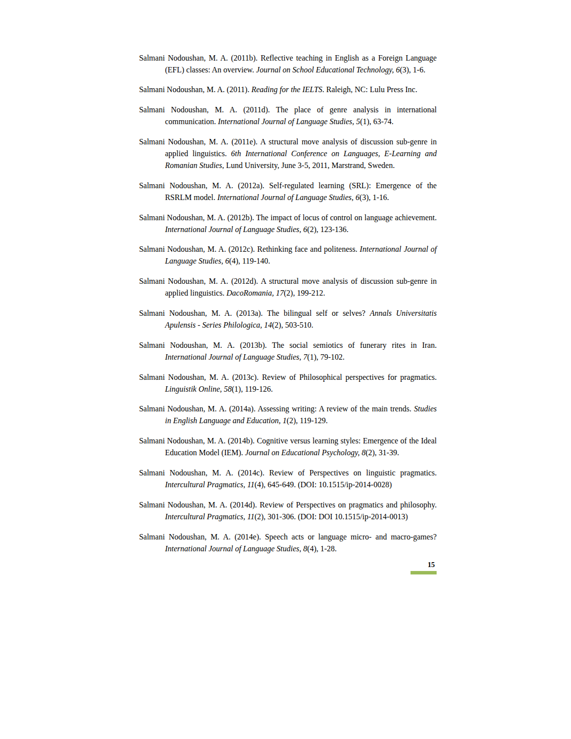Salmani Nodoushan, M. A. (2011b). Reflective teaching in English as a Foreign Language (EFL) classes: An overview. Journal on School Educational Technology, 6(3), 1-6.
Salmani Nodoushan, M. A. (2011). Reading for the IELTS. Raleigh, NC: Lulu Press Inc.
Salmani Nodoushan, M. A. (2011d). The place of genre analysis in international communication. International Journal of Language Studies, 5(1), 63-74.
Salmani Nodoushan, M. A. (2011e). A structural move analysis of discussion sub-genre in applied linguistics. 6th International Conference on Languages, E-Learning and Romanian Studies, Lund University, June 3-5, 2011, Marstrand, Sweden.
Salmani Nodoushan, M. A. (2012a). Self-regulated learning (SRL): Emergence of the RSRLM model. International Journal of Language Studies, 6(3), 1-16.
Salmani Nodoushan, M. A. (2012b). The impact of locus of control on language achievement. International Journal of Language Studies, 6(2), 123-136.
Salmani Nodoushan, M. A. (2012c). Rethinking face and politeness. International Journal of Language Studies, 6(4), 119-140.
Salmani Nodoushan, M. A. (2012d). A structural move analysis of discussion sub-genre in applied linguistics. DacoRomania, 17(2), 199-212.
Salmani Nodoushan, M. A. (2013a). The bilingual self or selves? Annals Universitatis Apulensis - Series Philologica, 14(2), 503-510.
Salmani Nodoushan, M. A. (2013b). The social semiotics of funerary rites in Iran. International Journal of Language Studies, 7(1), 79-102.
Salmani Nodoushan, M. A. (2013c). Review of Philosophical perspectives for pragmatics. Linguistik Online, 58(1), 119-126.
Salmani Nodoushan, M. A. (2014a). Assessing writing: A review of the main trends. Studies in English Language and Education, 1(2), 119-129.
Salmani Nodoushan, M. A. (2014b). Cognitive versus learning styles: Emergence of the Ideal Education Model (IEM). Journal on Educational Psychology, 8(2), 31-39.
Salmani Nodoushan, M. A. (2014c). Review of Perspectives on linguistic pragmatics. Intercultural Pragmatics, 11(4), 645-649. (DOI: 10.1515/ip-2014-0028)
Salmani Nodoushan, M. A. (2014d). Review of Perspectives on pragmatics and philosophy. Intercultural Pragmatics, 11(2), 301-306. (DOI: DOI 10.1515/ip-2014-0013)
Salmani Nodoushan, M. A. (2014e). Speech acts or language micro- and macro-games? International Journal of Language Studies, 8(4), 1-28.
15